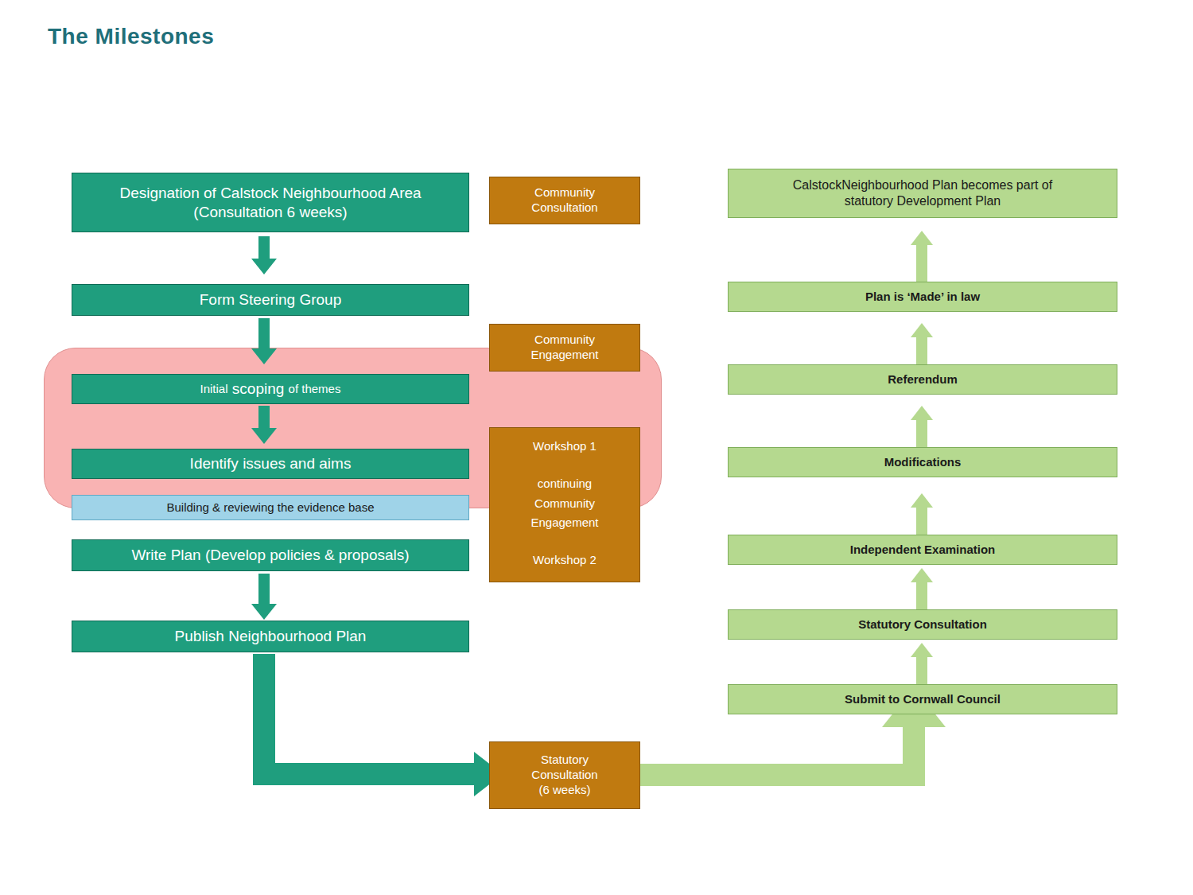The Milestones
Designation of Calstock Neighbourhood Area
(Consultation 6 weeks)
Form Steering Group
Initial scoping of themes
Identify issues and aims
Building & reviewing the evidence base
Write Plan (Develop policies & proposals)
Publish Neighbourhood Plan
Community
Consultation
Community
Engagement
Workshop 1
continuing
Community
Engagement
Workshop 2
Statutory
Consultation
(6 weeks)
Submit to Cornwall Council
Statutory Consultation
Independent Examination
Modifications
Referendum
Plan is ‘Made’ in law
CalstockNeighbourhood Plan becomes part of
statutory Development Plan